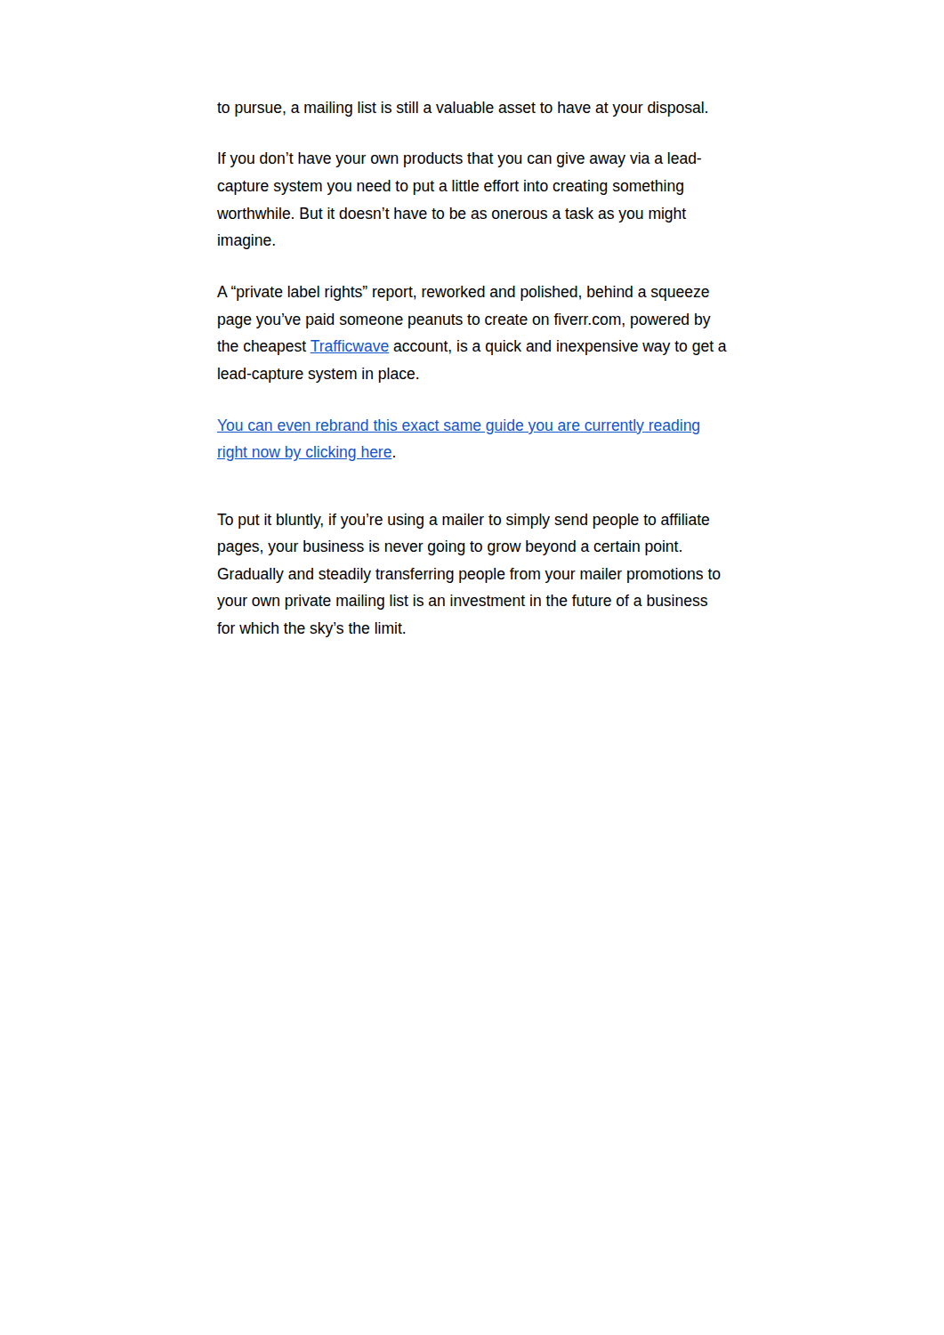to pursue, a mailing list is still a valuable asset to have at your disposal.
If you don’t have your own products that you can give away via a lead-capture system you need to put a little effort into creating something worthwhile. But it doesn’t have to be as onerous a task as you might imagine.
A “private label rights” report, reworked and polished, behind a squeeze page you’ve paid someone peanuts to create on fiverr.com, powered by the cheapest Trafficwave account, is a quick and inexpensive way to get a lead-capture system in place.
You can even rebrand this exact same guide you are currently reading right now by clicking here.
To put it bluntly, if you’re using a mailer to simply send people to affiliate pages, your business is never going to grow beyond a certain point. Gradually and steadily transferring people from your mailer promotions to your own private mailing list is an investment in the future of a business for which the sky’s the limit.